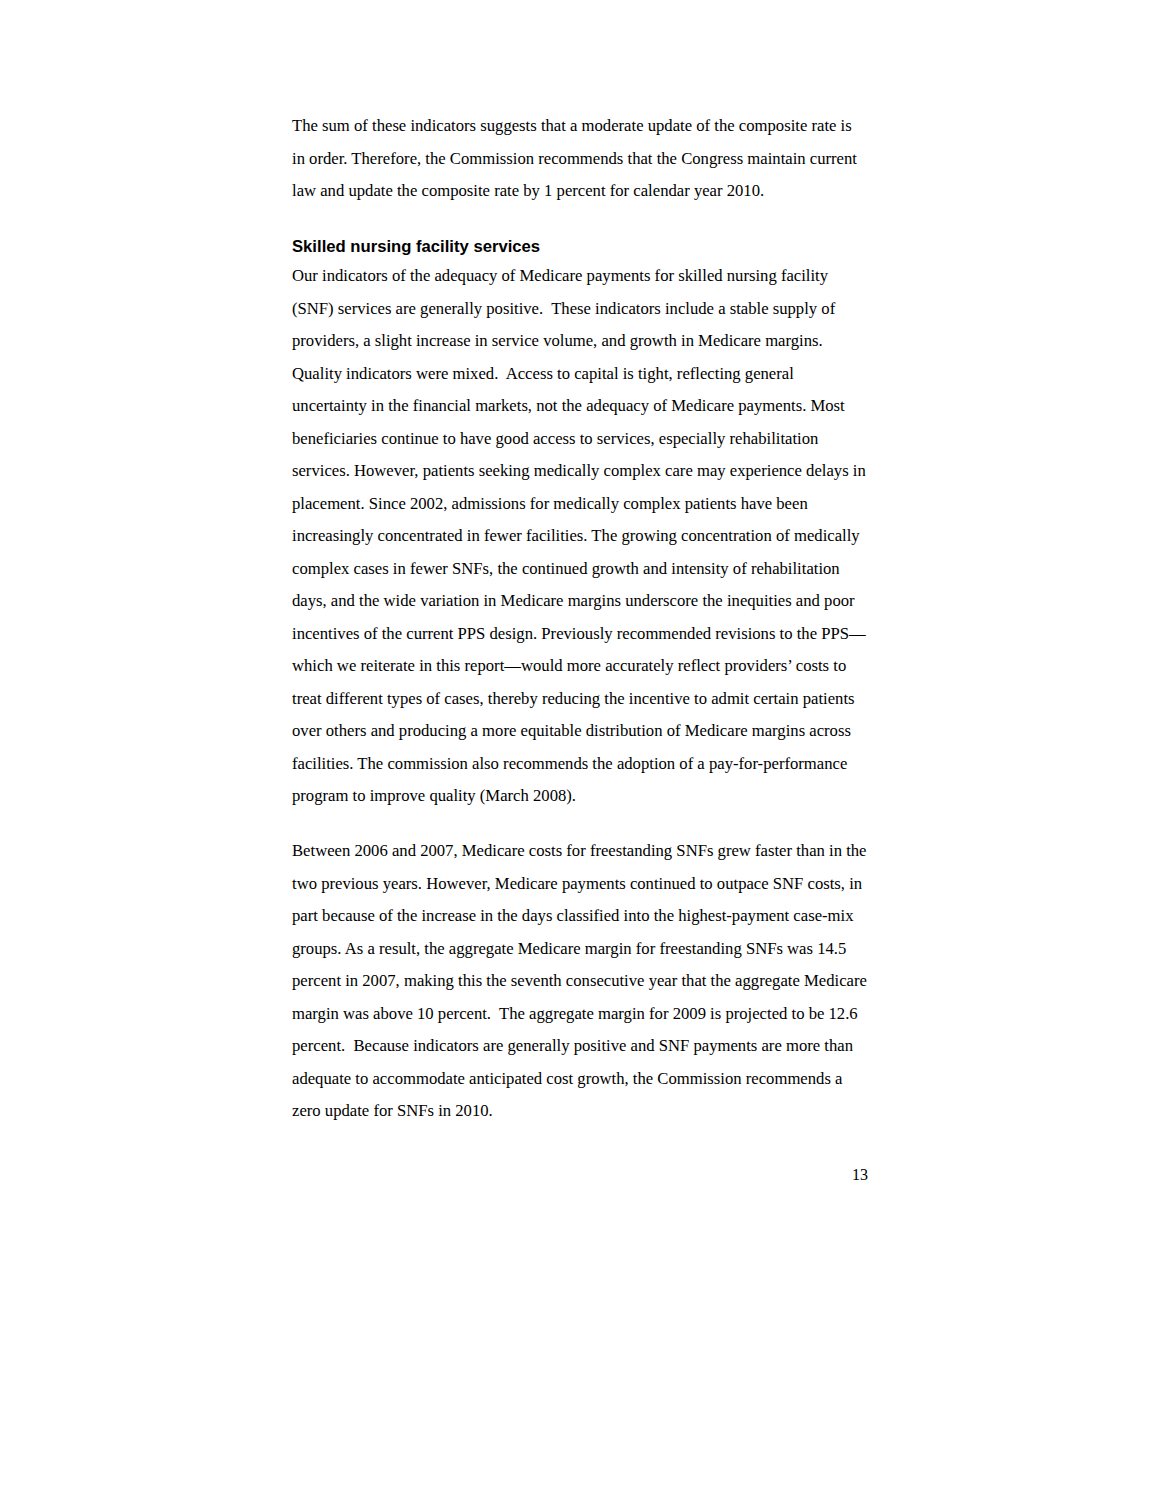The sum of these indicators suggests that a moderate update of the composite rate is in order. Therefore, the Commission recommends that the Congress maintain current law and update the composite rate by 1 percent for calendar year 2010.
Skilled nursing facility services
Our indicators of the adequacy of Medicare payments for skilled nursing facility (SNF) services are generally positive. These indicators include a stable supply of providers, a slight increase in service volume, and growth in Medicare margins. Quality indicators were mixed. Access to capital is tight, reflecting general uncertainty in the financial markets, not the adequacy of Medicare payments. Most beneficiaries continue to have good access to services, especially rehabilitation services. However, patients seeking medically complex care may experience delays in placement. Since 2002, admissions for medically complex patients have been increasingly concentrated in fewer facilities. The growing concentration of medically complex cases in fewer SNFs, the continued growth and intensity of rehabilitation days, and the wide variation in Medicare margins underscore the inequities and poor incentives of the current PPS design. Previously recommended revisions to the PPS—which we reiterate in this report—would more accurately reflect providers’ costs to treat different types of cases, thereby reducing the incentive to admit certain patients over others and producing a more equitable distribution of Medicare margins across facilities. The commission also recommends the adoption of a pay-for-performance program to improve quality (March 2008).
Between 2006 and 2007, Medicare costs for freestanding SNFs grew faster than in the two previous years. However, Medicare payments continued to outpace SNF costs, in part because of the increase in the days classified into the highest-payment case-mix groups. As a result, the aggregate Medicare margin for freestanding SNFs was 14.5 percent in 2007, making this the seventh consecutive year that the aggregate Medicare margin was above 10 percent. The aggregate margin for 2009 is projected to be 12.6 percent. Because indicators are generally positive and SNF payments are more than adequate to accommodate anticipated cost growth, the Commission recommends a zero update for SNFs in 2010.
13